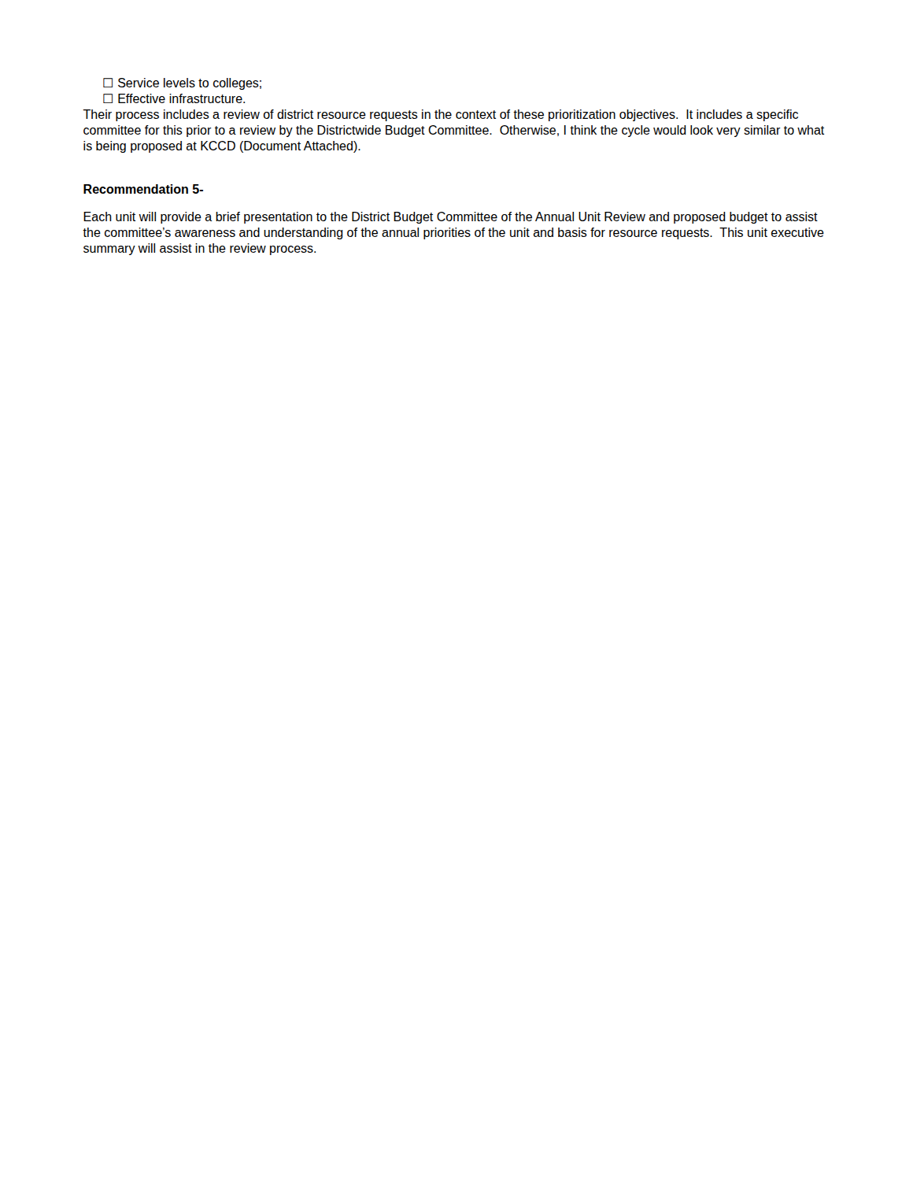Service levels to colleges;
Effective infrastructure.
Their process includes a review of district resource requests in the context of these prioritization objectives. It includes a specific committee for this prior to a review by the Districtwide Budget Committee. Otherwise, I think the cycle would look very similar to what is being proposed at KCCD (Document Attached).
Recommendation 5-
Each unit will provide a brief presentation to the District Budget Committee of the Annual Unit Review and proposed budget to assist the committee’s awareness and understanding of the annual priorities of the unit and basis for resource requests. This unit executive summary will assist in the review process.